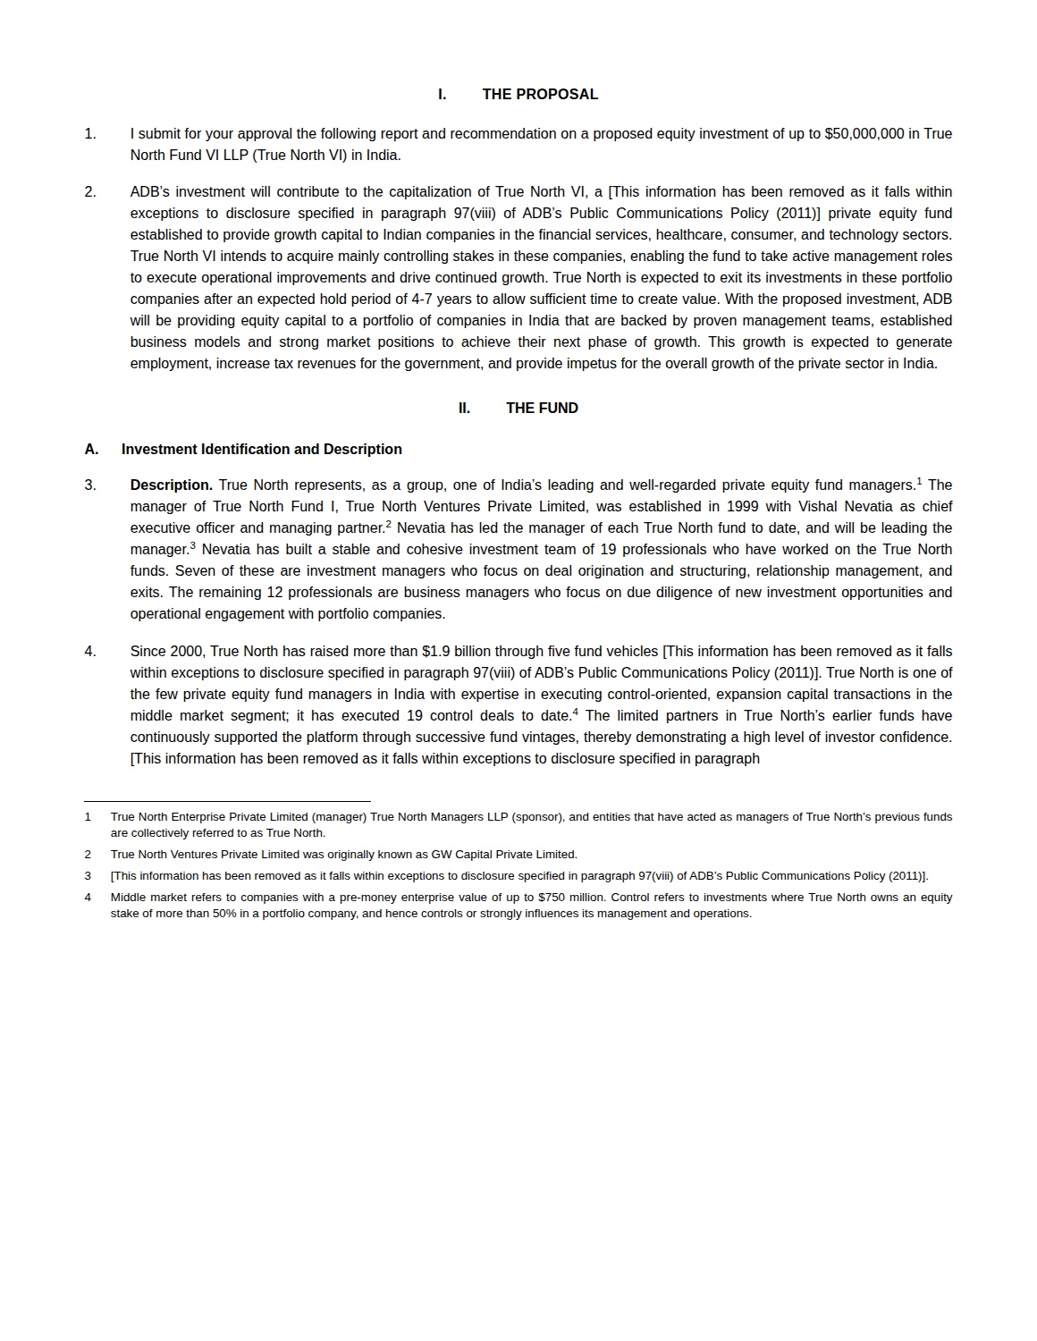I. THE PROPOSAL
1. I submit for your approval the following report and recommendation on a proposed equity investment of up to $50,000,000 in True North Fund VI LLP (True North VI) in India.
2. ADB’s investment will contribute to the capitalization of True North VI, a [This information has been removed as it falls within exceptions to disclosure specified in paragraph 97(viii) of ADB’s Public Communications Policy (2011)] private equity fund established to provide growth capital to Indian companies in the financial services, healthcare, consumer, and technology sectors. True North VI intends to acquire mainly controlling stakes in these companies, enabling the fund to take active management roles to execute operational improvements and drive continued growth. True North is expected to exit its investments in these portfolio companies after an expected hold period of 4-7 years to allow sufficient time to create value. With the proposed investment, ADB will be providing equity capital to a portfolio of companies in India that are backed by proven management teams, established business models and strong market positions to achieve their next phase of growth. This growth is expected to generate employment, increase tax revenues for the government, and provide impetus for the overall growth of the private sector in India.
II. THE FUND
A. Investment Identification and Description
3. Description. True North represents, as a group, one of India’s leading and well-regarded private equity fund managers.1 The manager of True North Fund I, True North Ventures Private Limited, was established in 1999 with Vishal Nevatia as chief executive officer and managing partner.2 Nevatia has led the manager of each True North fund to date, and will be leading the manager.3 Nevatia has built a stable and cohesive investment team of 19 professionals who have worked on the True North funds. Seven of these are investment managers who focus on deal origination and structuring, relationship management, and exits. The remaining 12 professionals are business managers who focus on due diligence of new investment opportunities and operational engagement with portfolio companies.
4. Since 2000, True North has raised more than $1.9 billion through five fund vehicles [This information has been removed as it falls within exceptions to disclosure specified in paragraph 97(viii) of ADB’s Public Communications Policy (2011)]. True North is one of the few private equity fund managers in India with expertise in executing control-oriented, expansion capital transactions in the middle market segment; it has executed 19 control deals to date.4 The limited partners in True North’s earlier funds have continuously supported the platform through successive fund vintages, thereby demonstrating a high level of investor confidence. [This information has been removed as it falls within exceptions to disclosure specified in paragraph
1 True North Enterprise Private Limited (manager) True North Managers LLP (sponsor), and entities that have acted as managers of True North’s previous funds are collectively referred to as True North.
2 True North Ventures Private Limited was originally known as GW Capital Private Limited.
3[This information has been removed as it falls within exceptions to disclosure specified in paragraph 97(viii) of ADB’s Public Communications Policy (2011)].
4 Middle market refers to companies with a pre-money enterprise value of up to $750 million. Control refers to investments where True North owns an equity stake of more than 50% in a portfolio company, and hence controls or strongly influences its management and operations.